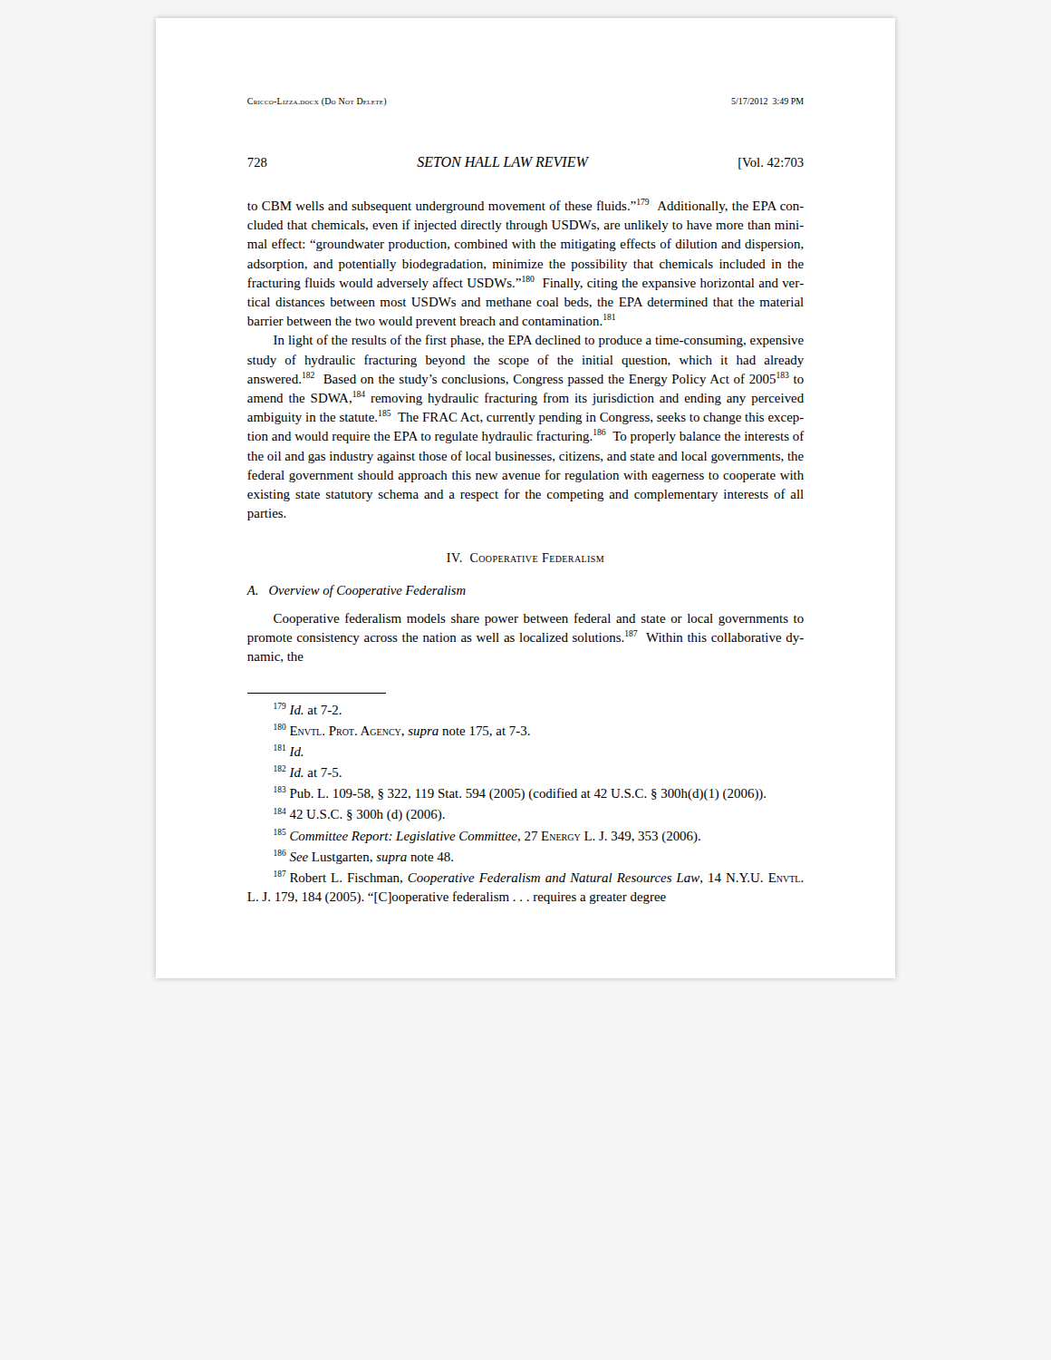Cricco-Lizza.docx (Do Not Delete) 5/17/2012 3:49 PM
728 SETON HALL LAW REVIEW [Vol. 42:703
to CBM wells and subsequent underground movement of these fluids.”179 Additionally, the EPA concluded that chemicals, even if injected directly through USDWs, are unlikely to have more than minimal effect: “groundwater production, combined with the mitigating effects of dilution and dispersion, adsorption, and potentially biodegradation, minimize the possibility that chemicals included in the fracturing fluids would adversely affect USDWs.”180 Finally, citing the expansive horizontal and vertical distances between most USDWs and methane coal beds, the EPA determined that the material barrier between the two would prevent breach and contamination.181
In light of the results of the first phase, the EPA declined to produce a time-consuming, expensive study of hydraulic fracturing beyond the scope of the initial question, which it had already answered.182 Based on the study’s conclusions, Congress passed the Energy Policy Act of 2005183 to amend the SDWA,184 removing hydraulic fracturing from its jurisdiction and ending any perceived ambiguity in the statute.185 The FRAC Act, currently pending in Congress, seeks to change this exception and would require the EPA to regulate hydraulic fracturing.186 To properly balance the interests of the oil and gas industry against those of local businesses, citizens, and state and local governments, the federal government should approach this new avenue for regulation with eagerness to cooperate with existing state statutory schema and a respect for the competing and complementary interests of all parties.
IV. Cooperative Federalism
A. Overview of Cooperative Federalism
Cooperative federalism models share power between federal and state or local governments to promote consistency across the nation as well as localized solutions.187 Within this collaborative dynamic, the
179 Id. at 7-2.
180 Envtl. Prot. Agency, supra note 175, at 7-3.
181 Id.
182 Id. at 7-5.
183 Pub. L. 109-58, § 322, 119 Stat. 594 (2005) (codified at 42 U.S.C. § 300h(d)(1) (2006)).
18442 U.S.C. § 300h (d) (2006).
185 Committee Report: Legislative Committee, 27 Energy L. J. 349, 353 (2006).
186 See Lustgarten, supra note 48.
187 Robert L. Fischman, Cooperative Federalism and Natural Resources Law, 14 N.Y.U. Envtl. L. J. 179, 184 (2005). “[C]ooperative federalism . . . requires a greater degree